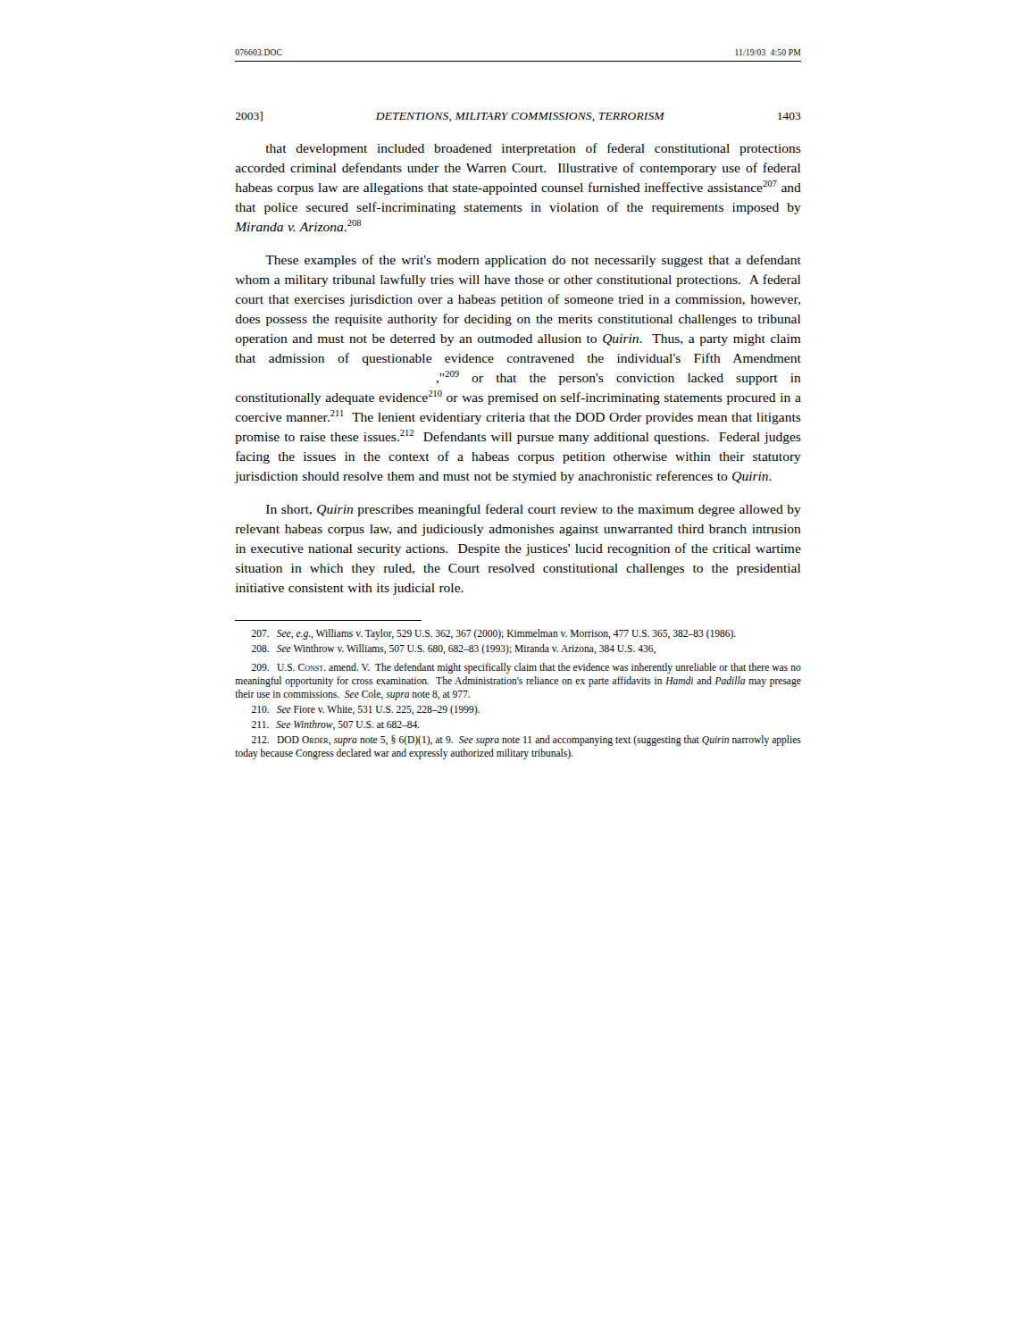076603.doc 11/19/03 4:50 PM
2003] Detentions, Military Commissions, Terrorism 1403
that development included broadened interpretation of federal constitutional protections accorded criminal defendants under the Warren Court. Illustrative of contemporary use of federal habeas corpus law are allegations that state-appointed counsel furnished ineffective assistance207 and that police secured self-incriminating statements in violation of the requirements imposed by Miranda v. Arizona.208
These examples of the writ's modern application do not necessarily suggest that a defendant whom a military tribunal lawfully tries will have those or other constitutional protections. A federal court that exercises jurisdiction over a habeas petition of someone tried in a commission, however, does possess the requisite authority for deciding on the merits constitutional challenges to tribunal operation and must not be deterred by an outmoded allusion to Quirin. Thus, a party might claim that admission of questionable evidence contravened the individual's Fifth Amendment ,"209 or that the person's conviction lacked support in constitutionally adequate evidence210 or was premised on self-incriminating statements procured in a coercive manner.211 The lenient evidentiary criteria that the DOD Order provides mean that litigants promise to raise these issues.212 Defendants will pursue many additional questions. Federal judges facing the issues in the context of a habeas corpus petition otherwise within their statutory jurisdiction should resolve them and must not be stymied by anachronistic references to Quirin.
In short, Quirin prescribes meaningful federal court review to the maximum degree allowed by relevant habeas corpus law, and judiciously admonishes against unwarranted third branch intrusion in executive national security actions. Despite the justices' lucid recognition of the critical wartime situation in which they ruled, the Court resolved constitutional challenges to the presidential initiative consistent with its judicial role.
207. See, e.g., Williams v. Taylor, 529 U.S. 362, 367 (2000); Kimmelman v. Morrison, 477 U.S. 365, 382–83 (1986).
208. See Winthrow v. Williams, 507 U.S. 680, 682–83 (1993); Miranda v. Arizona, 384 U.S. 436,
209. U.S. Const. amend. V. The defendant might specifically claim that the evidence was inherently unreliable or that there was no meaningful opportunity for cross examination. The Administration's reliance on ex parte affidavits in Hamdi and Padilla may presage their use in commissions. See Cole, supra note 8, at 977.
210. See Fiore v. White, 531 U.S. 225, 228–29 (1999).
211. See Winthrow, 507 U.S. at 682–84.
212. DOD Order, supra note 5, § 6(D)(1), at 9. See supra note 11 and accompanying text (suggesting that Quirin narrowly applies today because Congress declared war and expressly authorized military tribunals).